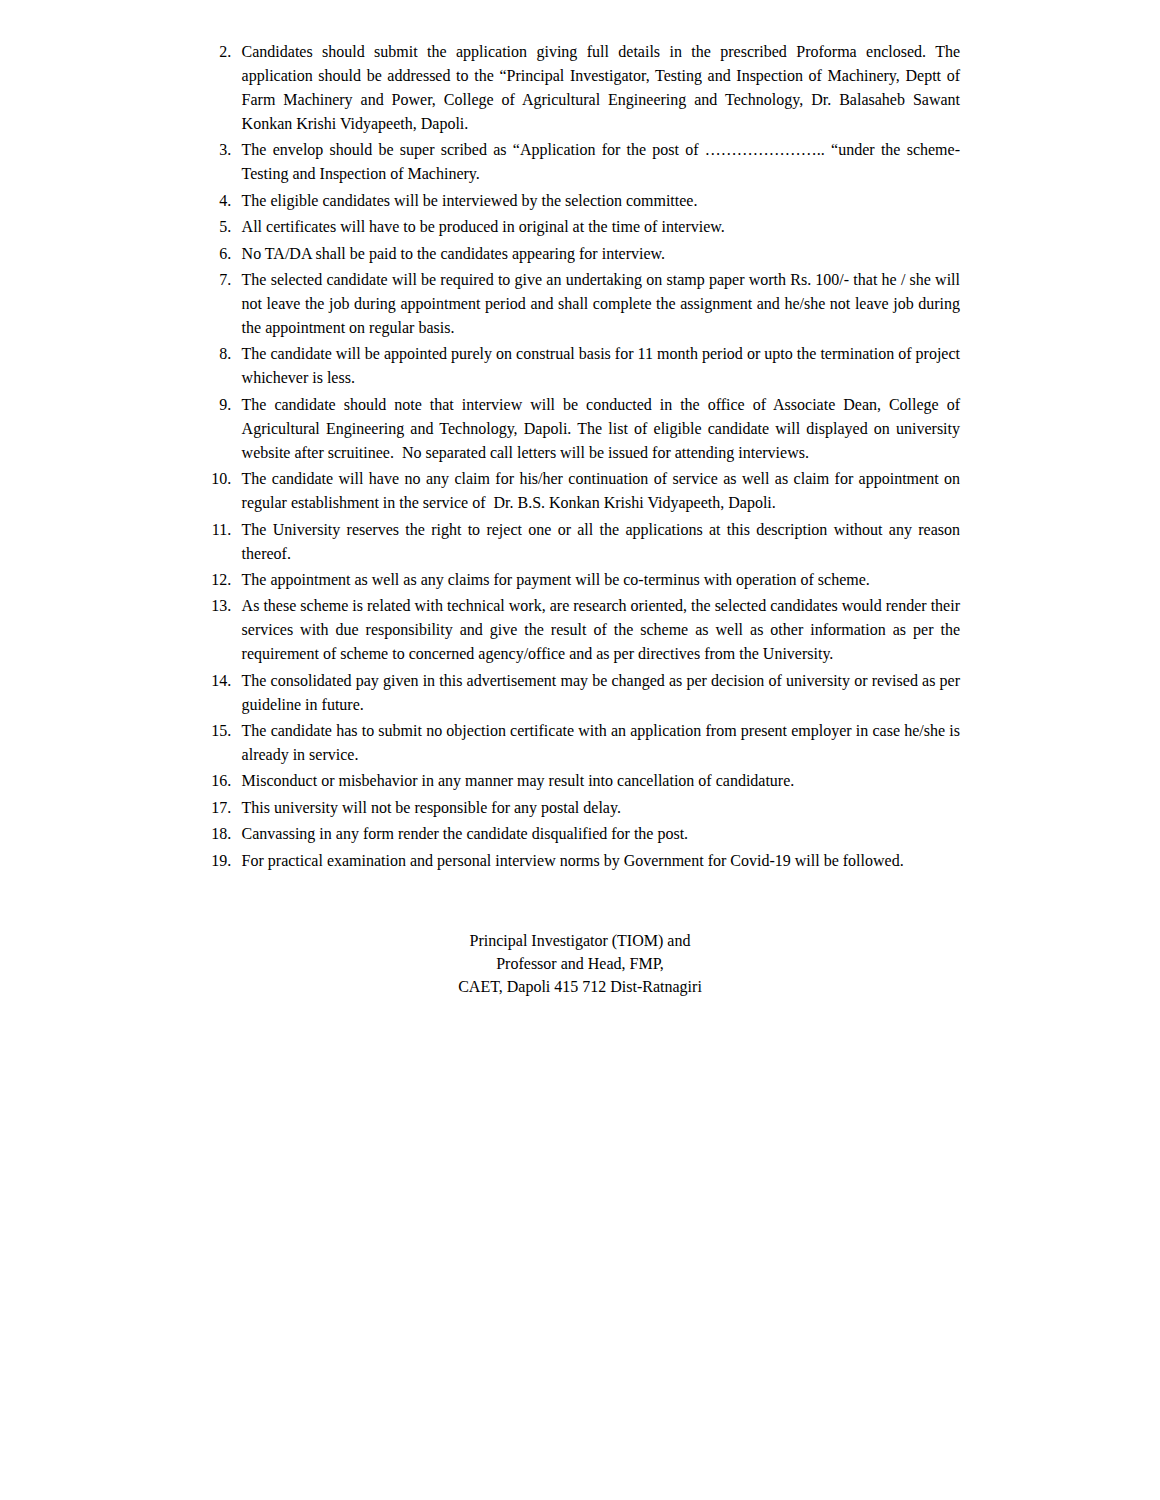Candidates should submit the application giving full details in the prescribed Proforma enclosed. The application should be addressed to the “Principal Investigator, Testing and Inspection of Machinery, Deptt of Farm Machinery and Power, College of Agricultural Engineering and Technology, Dr. Balasaheb Sawant Konkan Krishi Vidyapeeth, Dapoli.
The envelop should be super scribed as “Application for the post of ………………….. “under the scheme-Testing and Inspection of Machinery.
The eligible candidates will be interviewed by the selection committee.
All certificates will have to be produced in original at the time of interview.
No TA/DA shall be paid to the candidates appearing for interview.
The selected candidate will be required to give an undertaking on stamp paper worth Rs. 100/- that he / she will not leave the job during appointment period and shall complete the assignment and he/she not leave job during the appointment on regular basis.
The candidate will be appointed purely on construal basis for 11 month period or upto the termination of project whichever is less.
The candidate should note that interview will be conducted in the office of Associate Dean, College of Agricultural Engineering and Technology, Dapoli. The list of eligible candidate will displayed on university website after scruitinee. No separated call letters will be issued for attending interviews.
The candidate will have no any claim for his/her continuation of service as well as claim for appointment on regular establishment in the service of Dr. B.S. Konkan Krishi Vidyapeeth, Dapoli.
The University reserves the right to reject one or all the applications at this description without any reason thereof.
The appointment as well as any claims for payment will be co-terminus with operation of scheme.
As these scheme is related with technical work, are research oriented, the selected candidates would render their services with due responsibility and give the result of the scheme as well as other information as per the requirement of scheme to concerned agency/office and as per directives from the University.
The consolidated pay given in this advertisement may be changed as per decision of university or revised as per guideline in future.
The candidate has to submit no objection certificate with an application from present employer in case he/she is already in service.
Misconduct or misbehavior in any manner may result into cancellation of candidature.
This university will not be responsible for any postal delay.
Canvassing in any form render the candidate disqualified for the post.
For practical examination and personal interview norms by Government for Covid-19 will be followed.
Principal Investigator (TIOM) and Professor and Head, FMP, CAET, Dapoli 415 712 Dist-Ratnagiri